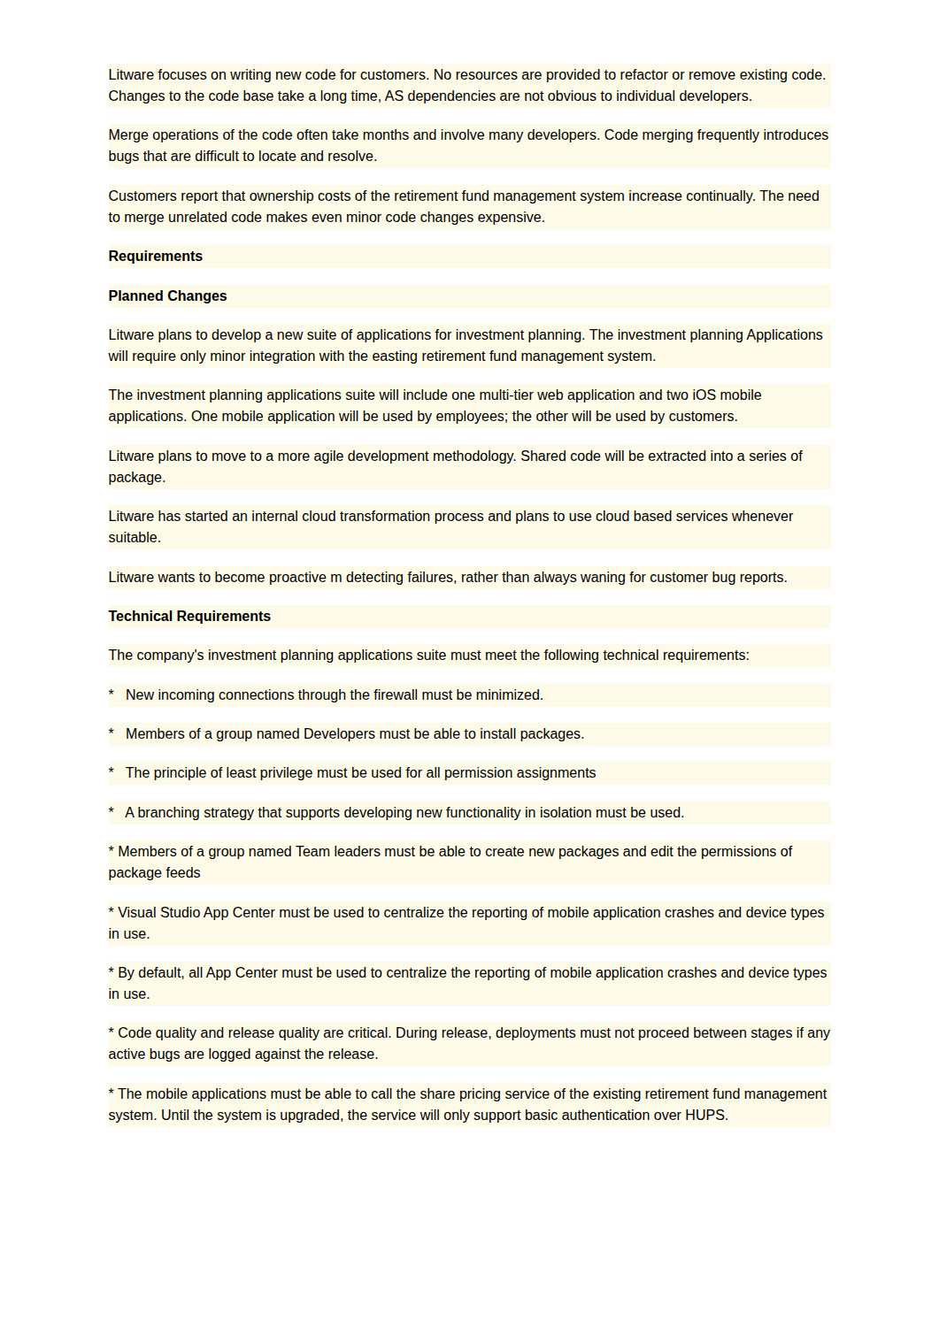Litware focuses on writing new code for customers. No resources are provided to refactor or remove existing code. Changes to the code base take a long time, AS dependencies are not obvious to individual developers.
Merge operations of the code often take months and involve many developers. Code merging frequently introduces bugs that are difficult to locate and resolve.
Customers report that ownership costs of the retirement fund management system increase continually. The need to merge unrelated code makes even minor code changes expensive.
Requirements
Planned Changes
Litware plans to develop a new suite of applications for investment planning. The investment planning Applications will require only minor integration with the easting retirement fund management system.
The investment planning applications suite will include one multi-tier web application and two iOS mobile applications. One mobile application will be used by employees; the other will be used by customers.
Litware plans to move to a more agile development methodology. Shared code will be extracted into a series of package.
Litware has started an internal cloud transformation process and plans to use cloud based services whenever suitable.
Litware wants to become proactive m detecting failures, rather than always waning for customer bug reports.
Technical Requirements
The company's investment planning applications suite must meet the following technical requirements:
* New incoming connections through the firewall must be minimized.
* Members of a group named Developers must be able to install packages.
* The principle of least privilege must be used for all permission assignments
* A branching strategy that supports developing new functionality in isolation must be used.
* Members of a group named Team leaders must be able to create new packages and edit the permissions of package feeds
* Visual Studio App Center must be used to centralize the reporting of mobile application crashes and device types in use.
* By default, all App Center must be used to centralize the reporting of mobile application crashes and device types in use.
* Code quality and release quality are critical. During release, deployments must not proceed between stages if any active bugs are logged against the release.
* The mobile applications must be able to call the share pricing service of the existing retirement fund management system. Until the system is upgraded, the service will only support basic authentication over HUPS.